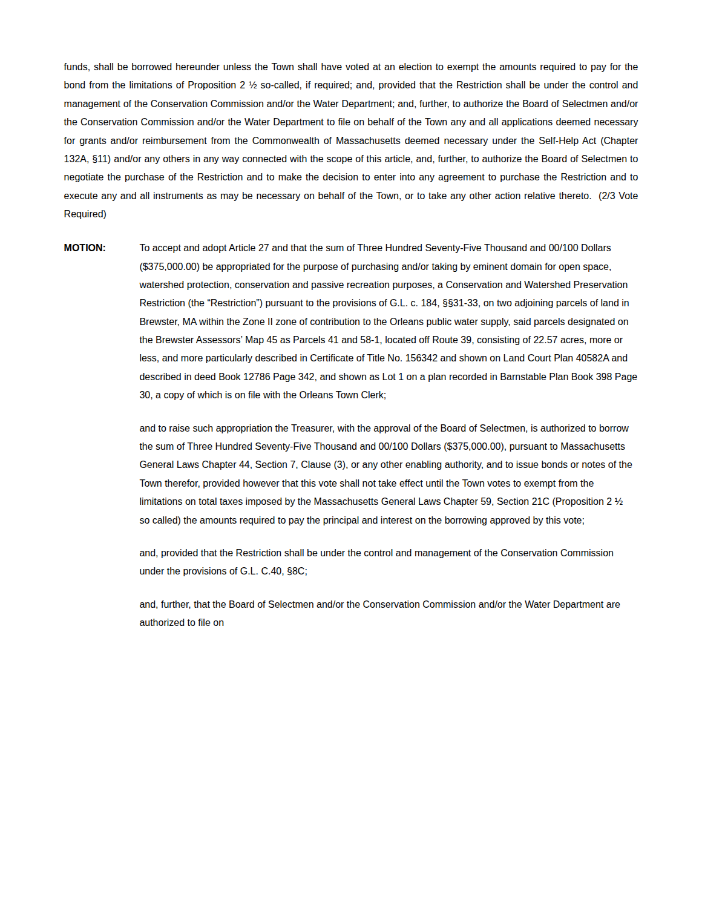funds, shall be borrowed hereunder unless the Town shall have voted at an election to exempt the amounts required to pay for the bond from the limitations of Proposition 2 ½ so-called, if required; and, provided that the Restriction shall be under the control and management of the Conservation Commission and/or the Water Department; and, further, to authorize the Board of Selectmen and/or the Conservation Commission and/or the Water Department to file on behalf of the Town any and all applications deemed necessary for grants and/or reimbursement from the Commonwealth of Massachusetts deemed necessary under the Self-Help Act (Chapter 132A, §11) and/or any others in any way connected with the scope of this article, and, further, to authorize the Board of Selectmen to negotiate the purchase of the Restriction and to make the decision to enter into any agreement to purchase the Restriction and to execute any and all instruments as may be necessary on behalf of the Town, or to take any other action relative thereto. (2/3 Vote Required)
MOTION:
To accept and adopt Article 27 and that the sum of Three Hundred Seventy-Five Thousand and 00/100 Dollars ($375,000.00) be appropriated for the purpose of purchasing and/or taking by eminent domain for open space, watershed protection, conservation and passive recreation purposes, a Conservation and Watershed Preservation Restriction (the “Restriction”) pursuant to the provisions of G.L. c. 184, §§31-33, on two adjoining parcels of land in Brewster, MA within the Zone II zone of contribution to the Orleans public water supply, said parcels designated on the Brewster Assessors’ Map 45 as Parcels 41 and 58-1, located off Route 39, consisting of 22.57 acres, more or less, and more particularly described in Certificate of Title No. 156342 and shown on Land Court Plan 40582A and described in deed Book 12786 Page 342, and shown as Lot 1 on a plan recorded in Barnstable Plan Book 398 Page 30, a copy of which is on file with the Orleans Town Clerk;
and to raise such appropriation the Treasurer, with the approval of the Board of Selectmen, is authorized to borrow the sum of Three Hundred Seventy-Five Thousand and 00/100 Dollars ($375,000.00), pursuant to Massachusetts General Laws Chapter 44, Section 7, Clause (3), or any other enabling authority, and to issue bonds or notes of the Town therefor, provided however that this vote shall not take effect until the Town votes to exempt from the limitations on total taxes imposed by the Massachusetts General Laws Chapter 59, Section 21C (Proposition 2 ½ so called) the amounts required to pay the principal and interest on the borrowing approved by this vote;
and, provided that the Restriction shall be under the control and management of the Conservation Commission under the provisions of G.L. C.40, §8C;
and, further, that the Board of Selectmen and/or the Conservation Commission and/or the Water Department are authorized to file on